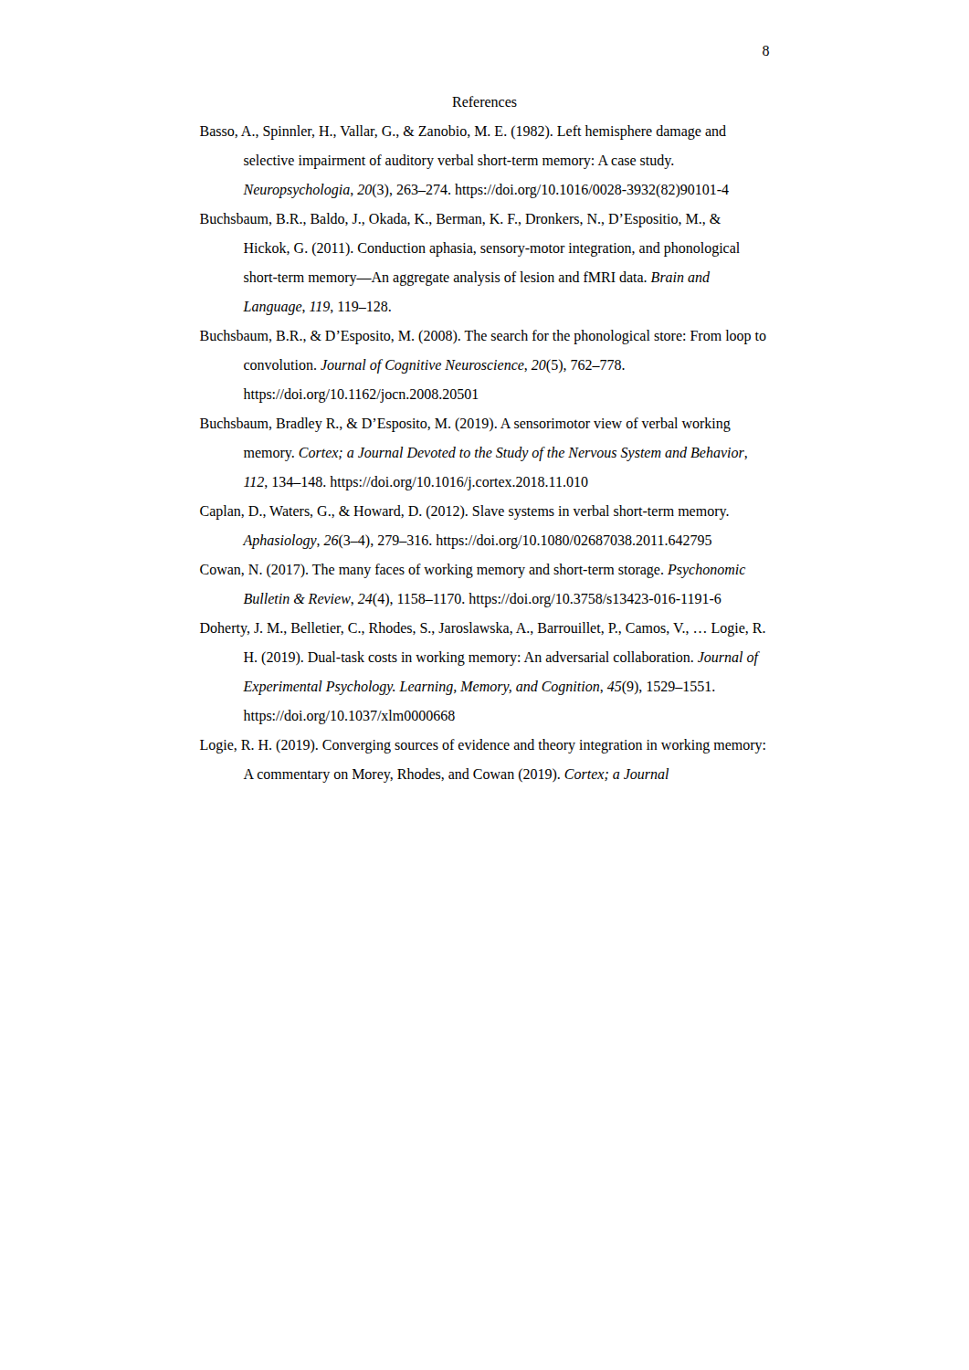8
References
Basso, A., Spinnler, H., Vallar, G., & Zanobio, M. E. (1982). Left hemisphere damage and selective impairment of auditory verbal short-term memory: A case study. Neuropsychologia, 20(3), 263–274. https://doi.org/10.1016/0028-3932(82)90101-4
Buchsbaum, B.R., Baldo, J., Okada, K., Berman, K. F., Dronkers, N., D’Espositio, M., & Hickok, G. (2011). Conduction aphasia, sensory-motor integration, and phonological short-term memory—An aggregate analysis of lesion and fMRI data. Brain and Language, 119, 119–128.
Buchsbaum, B.R., & D’Esposito, M. (2008). The search for the phonological store: From loop to convolution. Journal of Cognitive Neuroscience, 20(5), 762–778. https://doi.org/10.1162/jocn.2008.20501
Buchsbaum, Bradley R., & D’Esposito, M. (2019). A sensorimotor view of verbal working memory. Cortex; a Journal Devoted to the Study of the Nervous System and Behavior, 112, 134–148. https://doi.org/10.1016/j.cortex.2018.11.010
Caplan, D., Waters, G., & Howard, D. (2012). Slave systems in verbal short-term memory. Aphasiology, 26(3–4), 279–316. https://doi.org/10.1080/02687038.2011.642795
Cowan, N. (2017). The many faces of working memory and short-term storage. Psychonomic Bulletin & Review, 24(4), 1158–1170. https://doi.org/10.3758/s13423-016-1191-6
Doherty, J. M., Belletier, C., Rhodes, S., Jaroslawska, A., Barrouillet, P., Camos, V., … Logie, R. H. (2019). Dual-task costs in working memory: An adversarial collaboration. Journal of Experimental Psychology. Learning, Memory, and Cognition, 45(9), 1529–1551. https://doi.org/10.1037/xlm0000668
Logie, R. H. (2019). Converging sources of evidence and theory integration in working memory: A commentary on Morey, Rhodes, and Cowan (2019). Cortex; a Journal